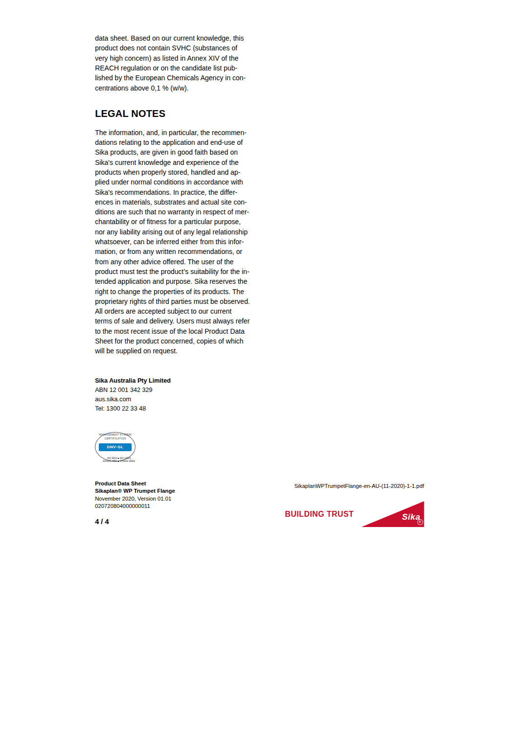data sheet. Based on our current knowledge, this product does not contain SVHC (substances of very high concern) as listed in Annex XIV of the REACH regulation or on the candidate list published by the European Chemicals Agency in concentrations above 0,1 % (w/w).
LEGAL NOTES
The information, and, in particular, the recommendations relating to the application and end-use of Sika products, are given in good faith based on Sika's current knowledge and experience of the products when properly stored, handled and applied under normal conditions in accordance with Sika's recommendations. In practice, the differences in materials, substrates and actual site conditions are such that no warranty in respect of merchantability or of fitness for a particular purpose, nor any liability arising out of any legal relationship whatsoever, can be inferred either from this information, or from any written recommendations, or from any other advice offered. The user of the product must test the product’s suitability for the intended application and purpose. Sika reserves the right to change the properties of its products. The proprietary rights of third parties must be observed. All orders are accepted subject to our current terms of sale and delivery. Users must always refer to the most recent issue of the local Product Data Sheet for the product concerned, copies of which will be supplied on request.
Sika Australia Pty Limited
ABN 12 001 342 329
aus.sika.com
Tel: 1300 22 33 48
MANAGEMENT SYSTEM CERTIFICATION
DNV·GL
ISO 9001 ■ ISO 14001
AS/NZS 4801 ■ OHSAS 18001
Product Data Sheet
Sikaplan® WP Trumpet Flange
November 2020, Version 01.01
020720804000000011
4 / 4
SikaplanWPTrumpetFlange-en-AU-(11-2020)-1-1.pdf
BUILDING TRUST
Sika
R